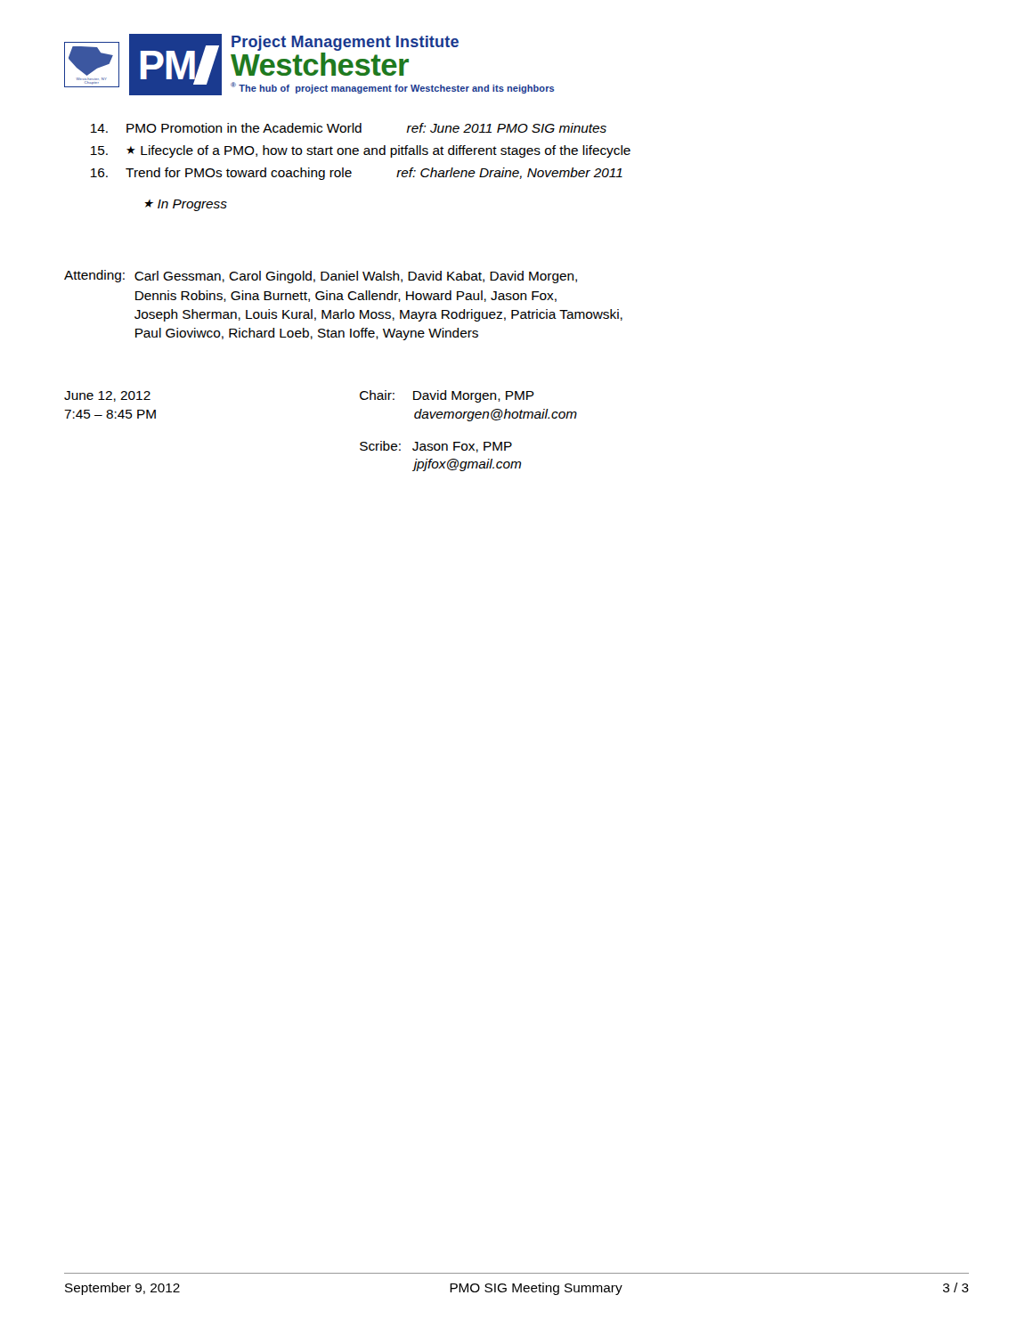Westchester, NY
Chapter
PM
Project Management Institute
Westchester
® The hub of project management for Westchester and its neighbors
14. PMO Promotion in the Academic World ref: June 2011 PMO SIG minutes
15.★ Lifecycle of a PMO, how to start one and pitfalls at different stages of the lifecycle
16. Trend for PMOs toward coaching role ref: Charlene Draine, November 2011
★ In Progress
Attending:
Carl Gessman, Carol Gingold, Daniel Walsh, David Kabat, David Morgen,
Dennis Robins, Gina Burnett, Gina Callendr, Howard Paul, Jason Fox,
Joseph Sherman, Louis Kural, Marlo Moss, Mayra Rodriguez, Patricia Tamowski,
Paul Gioviwco, Richard Loeb, Stan Ioffe, Wayne Winders
June 12, 2012
7:45 – 8:45 PM
Chair:
David Morgen, PMP
davemorgen@hotmail.com
Scribe:
Jason Fox, PMP
jpjfox@gmail.com
September 9, 2012
PMO SIG Meeting Summary
3 / 3